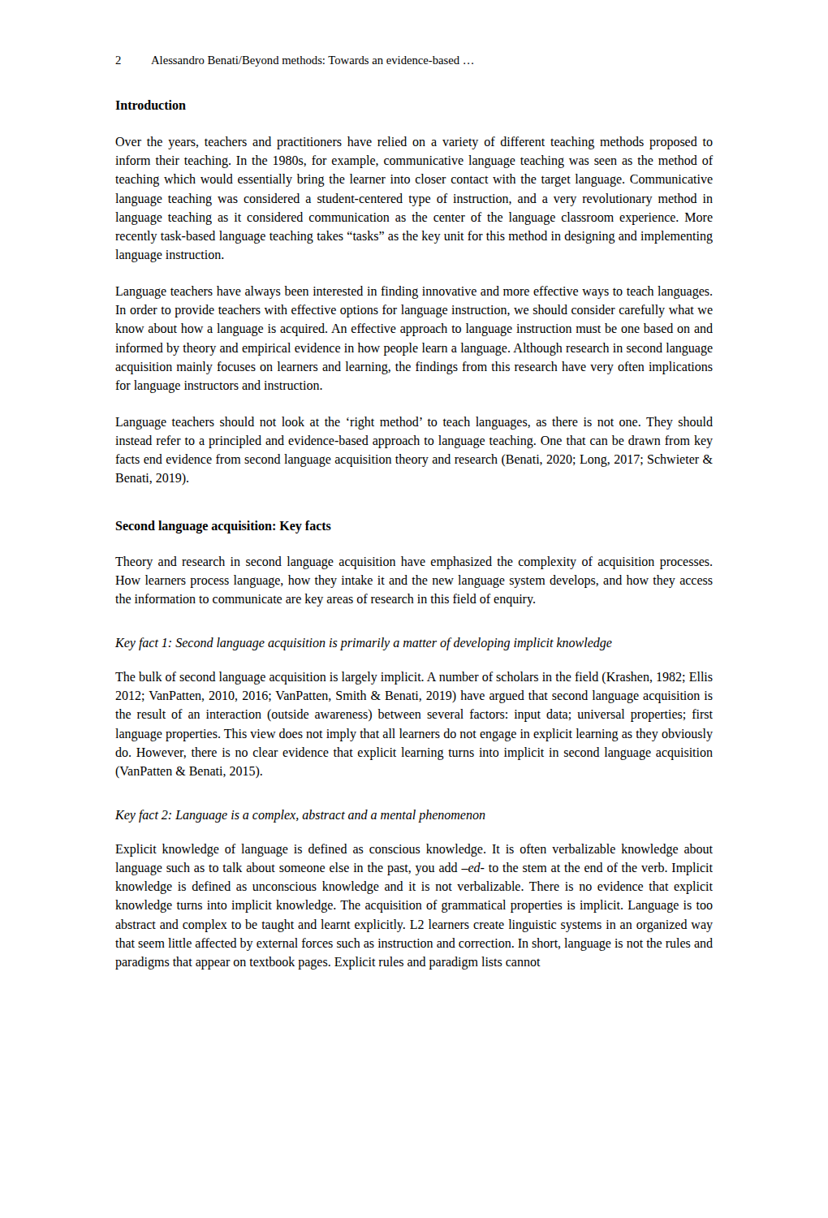2 Alessandro Benati/Beyond methods: Towards an evidence-based …
Introduction
Over the years, teachers and practitioners have relied on a variety of different teaching methods proposed to inform their teaching. In the 1980s, for example, communicative language teaching was seen as the method of teaching which would essentially bring the learner into closer contact with the target language. Communicative language teaching was considered a student-centered type of instruction, and a very revolutionary method in language teaching as it considered communication as the center of the language classroom experience. More recently task-based language teaching takes “tasks” as the key unit for this method in designing and implementing language instruction.
Language teachers have always been interested in finding innovative and more effective ways to teach languages. In order to provide teachers with effective options for language instruction, we should consider carefully what we know about how a language is acquired. An effective approach to language instruction must be one based on and informed by theory and empirical evidence in how people learn a language. Although research in second language acquisition mainly focuses on learners and learning, the findings from this research have very often implications for language instructors and instruction.
Language teachers should not look at the ‘right method’ to teach languages, as there is not one. They should instead refer to a principled and evidence-based approach to language teaching. One that can be drawn from key facts end evidence from second language acquisition theory and research (Benati, 2020; Long, 2017; Schwieter & Benati, 2019).
Second language acquisition: Key facts
Theory and research in second language acquisition have emphasized the complexity of acquisition processes. How learners process language, how they intake it and the new language system develops, and how they access the information to communicate are key areas of research in this field of enquiry.
Key fact 1: Second language acquisition is primarily a matter of developing implicit knowledge
The bulk of second language acquisition is largely implicit. A number of scholars in the field (Krashen, 1982; Ellis 2012; VanPatten, 2010, 2016; VanPatten, Smith & Benati, 2019) have argued that second language acquisition is the result of an interaction (outside awareness) between several factors: input data; universal properties; first language properties. This view does not imply that all learners do not engage in explicit learning as they obviously do. However, there is no clear evidence that explicit learning turns into implicit in second language acquisition (VanPatten & Benati, 2015).
Key fact 2: Language is a complex, abstract and a mental phenomenon
Explicit knowledge of language is defined as conscious knowledge. It is often verbalizable knowledge about language such as to talk about someone else in the past, you add –ed- to the stem at the end of the verb. Implicit knowledge is defined as unconscious knowledge and it is not verbalizable. There is no evidence that explicit knowledge turns into implicit knowledge. The acquisition of grammatical properties is implicit. Language is too abstract and complex to be taught and learnt explicitly. L2 learners create linguistic systems in an organized way that seem little affected by external forces such as instruction and correction. In short, language is not the rules and paradigms that appear on textbook pages. Explicit rules and paradigm lists cannot